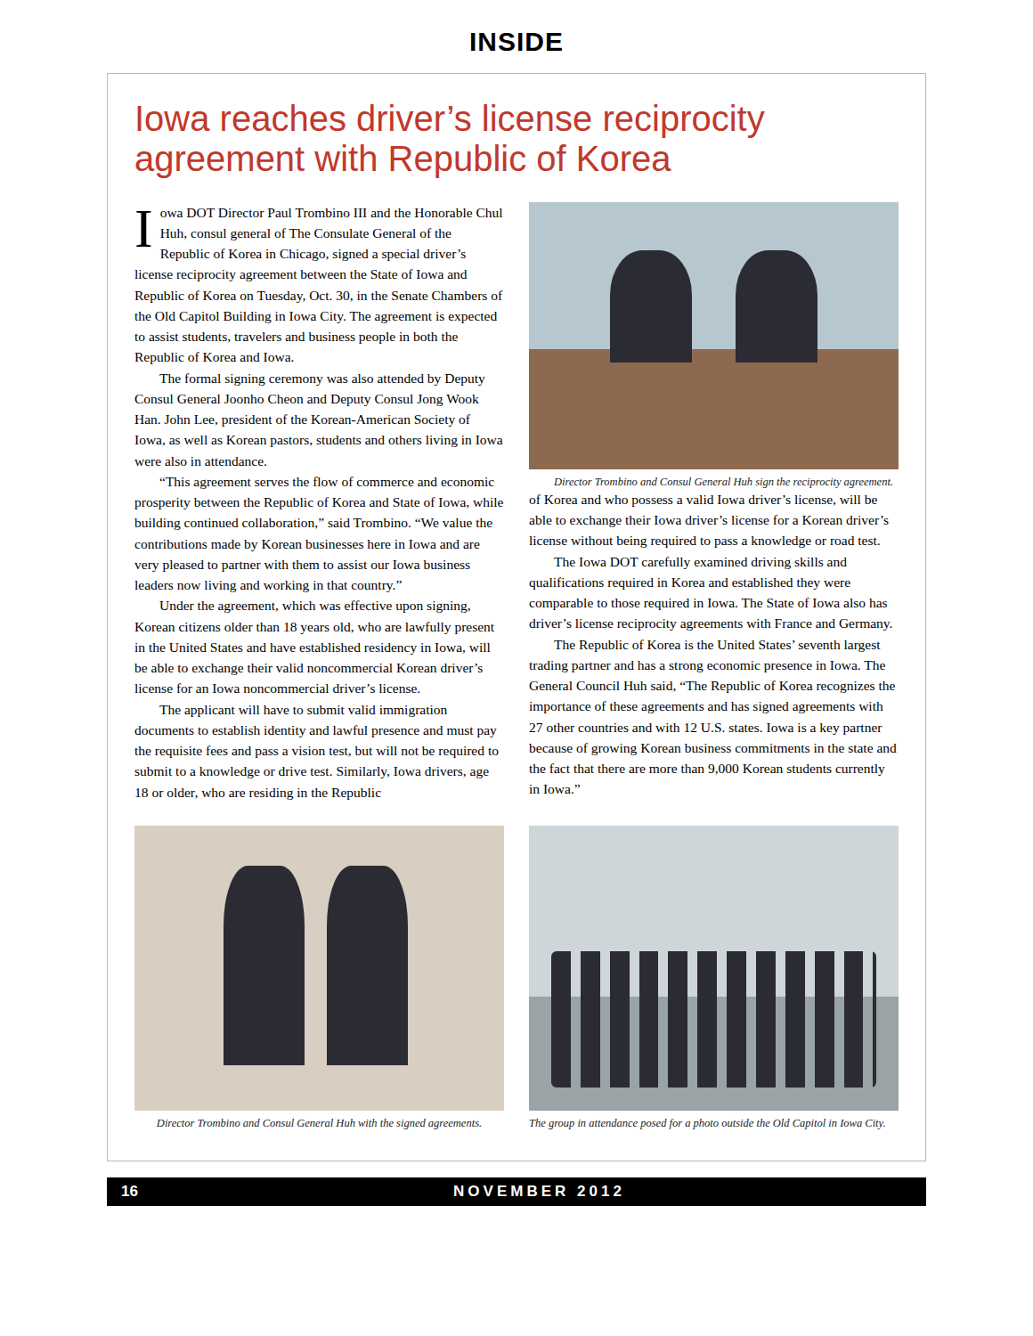IN SIDE
Iowa reaches driver’s license reciprocity
agreement with Republic of Korea
Iowa DOT Director Paul Trombino III and the Honorable Chul Huh, consul general of The Consulate General of the Republic of Korea in Chicago, signed a special driver’s license reciprocity agreement between the State of Iowa and Republic of Korea on Tuesday, Oct. 30, in the Senate Chambers of the Old Capitol Building in Iowa City. The agreement is expected to assist students, travelers and business people in both the Republic of Korea and Iowa.
The formal signing ceremony was also attended by Deputy Consul General Joonho Cheon and Deputy Consul Jong Wook Han. John Lee, president of the Korean-American Society of Iowa, as well as Korean pastors, students and others living in Iowa were also in attendance.
“This agreement serves the flow of commerce and economic prosperity between the Republic of Korea and State of Iowa, while building continued collaboration,” said Trombino. “We value the contributions made by Korean businesses here in Iowa and are very pleased to partner with them to assist our Iowa business leaders now living and working in that country.”
Under the agreement, which was effective upon signing, Korean citizens older than 18 years old, who are lawfully present in the United States and have established residency in Iowa, will be able to exchange their valid noncommercial Korean driver’s license for an Iowa noncommercial driver’s license.
The applicant will have to submit valid immigration documents to establish identity and lawful presence and must pay the requisite fees and pass a vision test, but will not be required to submit to a knowledge or drive test. Similarly, Iowa drivers, age 18 or older, who are residing in the Republic
Director Trombino and Consul General Huh sign the reciprocity agreement.
of Korea and who possess a valid Iowa driver’s license, will be able to exchange their Iowa driver’s license for a Korean driver’s license without being required to pass a knowledge or road test.
The Iowa DOT carefully examined driving skills and qualifications required in Korea and established they were comparable to those required in Iowa. The State of Iowa also has driver’s license reciprocity agreements with France and Germany.
The Republic of Korea is the United States’ seventh largest trading partner and has a strong economic presence in Iowa. The General Council Huh said, “The Republic of Korea recognizes the importance of these agreements and has signed agreements with 27 other countries and with 12 U.S. states. Iowa is a key partner because of growing Korean business commitments in the state and the fact that there are more than 9,000 Korean students currently in Iowa.”
Director Trombino and Consul General Huh with the signed agreements.
The group in attendance posed for a photo outside the Old Capitol in Iowa City.
16
NOVEMBER 2012